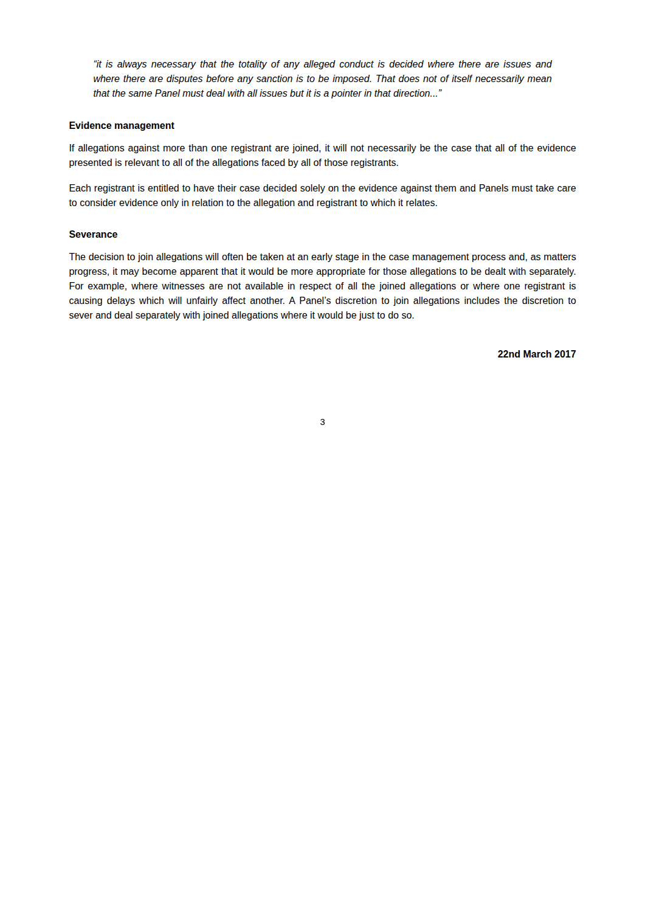“it is always necessary that the totality of any alleged conduct is decided where there are issues and where there are disputes before any sanction is to be imposed. That does not of itself necessarily mean that the same Panel must deal with all issues but it is a pointer in that direction...”
Evidence management
If allegations against more than one registrant are joined, it will not necessarily be the case that all of the evidence presented is relevant to all of the allegations faced by all of those registrants.
Each registrant is entitled to have their case decided solely on the evidence against them and Panels must take care to consider evidence only in relation to the allegation and registrant to which it relates.
Severance
The decision to join allegations will often be taken at an early stage in the case management process and, as matters progress, it may become apparent that it would be more appropriate for those allegations to be dealt with separately. For example, where witnesses are not available in respect of all the joined allegations or where one registrant is causing delays which will unfairly affect another. A Panel’s discretion to join allegations includes the discretion to sever and deal separately with joined allegations where it would be just to do so.
22nd March 2017
3